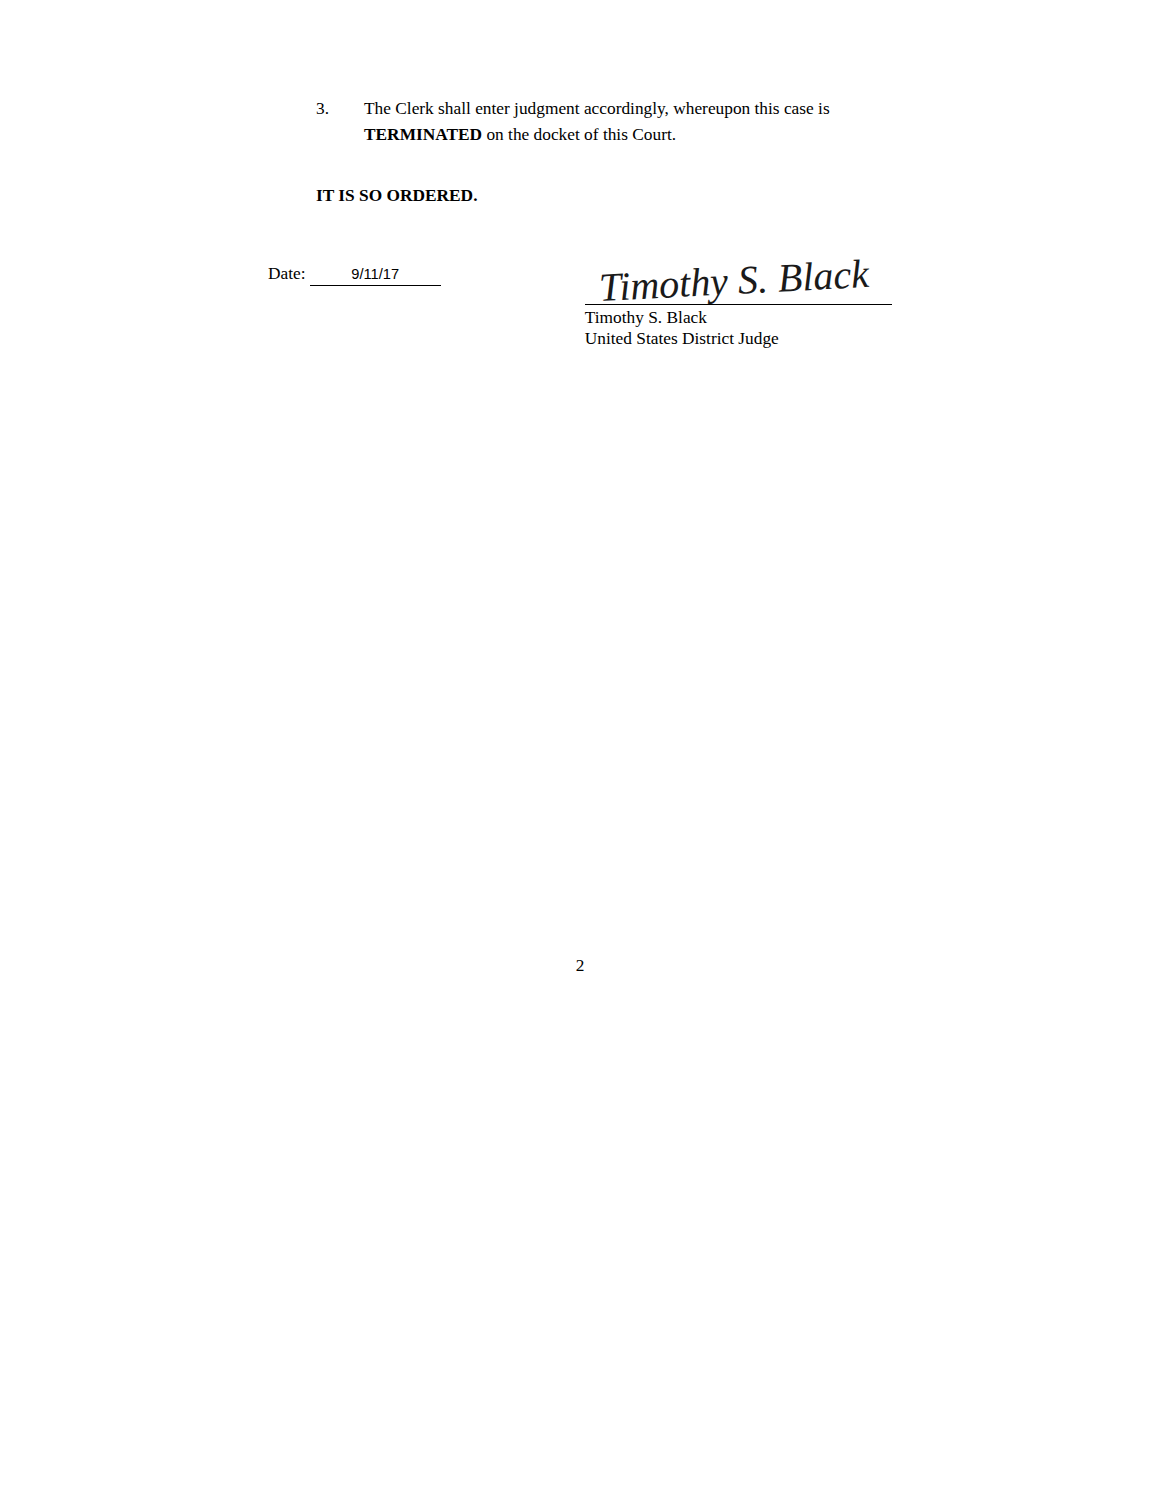3.
The Clerk shall enter judgment accordingly, whereupon this case is TERMINATED on the docket of this Court.
IT IS SO ORDERED.
Date: 9/11/17
Timothy S. Black
Timothy S. Black
United States District Judge
2